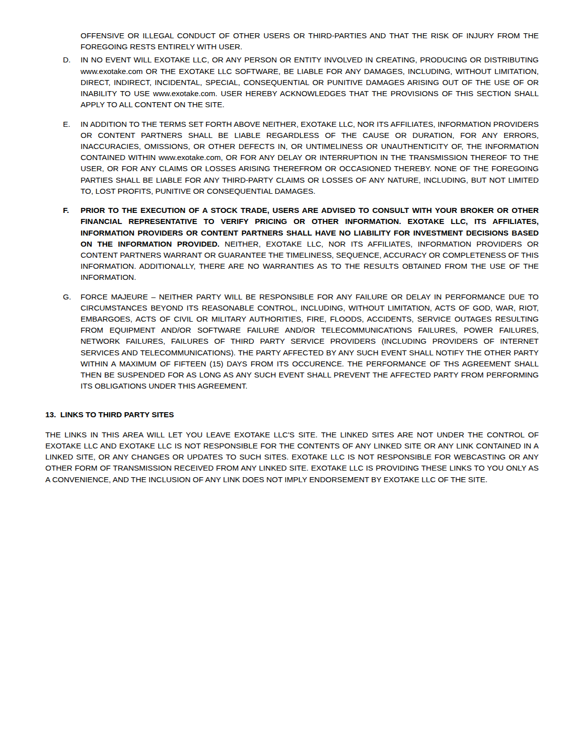OFFENSIVE OR ILLEGAL CONDUCT OF OTHER USERS OR THIRD-PARTIES AND THAT THE RISK OF INJURY FROM THE FOREGOING RESTS ENTIRELY WITH USER.
D. IN NO EVENT WILL EXOTAKE LLC, OR ANY PERSON OR ENTITY INVOLVED IN CREATING, PRODUCING OR DISTRIBUTING www.exotake.com OR THE EXOTAKE LLC SOFTWARE, BE LIABLE FOR ANY DAMAGES, INCLUDING, WITHOUT LIMITATION, DIRECT, INDIRECT, INCIDENTAL, SPECIAL, CONSEQUENTIAL OR PUNITIVE DAMAGES ARISING OUT OF THE USE OF OR INABILITY TO USE www.exotake.com. USER HEREBY ACKNOWLEDGES THAT THE PROVISIONS OF THIS SECTION SHALL APPLY TO ALL CONTENT ON THE SITE.
E. IN ADDITION TO THE TERMS SET FORTH ABOVE NEITHER, EXOTAKE LLC, NOR ITS AFFILIATES, INFORMATION PROVIDERS OR CONTENT PARTNERS SHALL BE LIABLE REGARDLESS OF THE CAUSE OR DURATION, FOR ANY ERRORS, INACCURACIES, OMISSIONS, OR OTHER DEFECTS IN, OR UNTIMELINESS OR UNAUTHENTICITY OF, THE INFORMATION CONTAINED WITHIN www.exotake.com, OR FOR ANY DELAY OR INTERRUPTION IN THE TRANSMISSION THEREOF TO THE USER, OR FOR ANY CLAIMS OR LOSSES ARISING THEREFROM OR OCCASIONED THEREBY. NONE OF THE FOREGOING PARTIES SHALL BE LIABLE FOR ANY THIRD-PARTY CLAIMS OR LOSSES OF ANY NATURE, INCLUDING, BUT NOT LIMITED TO, LOST PROFITS, PUNITIVE OR CONSEQUENTIAL DAMAGES.
F. PRIOR TO THE EXECUTION OF A STOCK TRADE, USERS ARE ADVISED TO CONSULT WITH YOUR BROKER OR OTHER FINANCIAL REPRESENTATIVE TO VERIFY PRICING OR OTHER INFORMATION. EXOTAKE LLC, ITS AFFILIATES, INFORMATION PROVIDERS OR CONTENT PARTNERS SHALL HAVE NO LIABILITY FOR INVESTMENT DECISIONS BASED ON THE INFORMATION PROVIDED. NEITHER, EXOTAKE LLC, NOR ITS AFFILIATES, INFORMATION PROVIDERS OR CONTENT PARTNERS WARRANT OR GUARANTEE THE TIMELINESS, SEQUENCE, ACCURACY OR COMPLETENESS OF THIS INFORMATION. ADDITIONALLY, THERE ARE NO WARRANTIES AS TO THE RESULTS OBTAINED FROM THE USE OF THE INFORMATION.
G. FORCE MAJEURE – NEITHER PARTY WILL BE RESPONSIBLE FOR ANY FAILURE OR DELAY IN PERFORMANCE DUE TO CIRCUMSTANCES BEYOND ITS REASONABLE CONTROL, INCLUDING, WITHOUT LIMITATION, ACTS OF GOD, WAR, RIOT, EMBARGOES, ACTS OF CIVIL OR MILITARY AUTHORITIES, FIRE, FLOODS, ACCIDENTS, SERVICE OUTAGES RESULTING FROM EQUIPMENT AND/OR SOFTWARE FAILURE AND/OR TELECOMMUNICATIONS FAILURES, POWER FAILURES, NETWORK FAILURES, FAILURES OF THIRD PARTY SERVICE PROVIDERS (INCLUDING PROVIDERS OF INTERNET SERVICES AND TELECOMMUNICATIONS). THE PARTY AFFECTED BY ANY SUCH EVENT SHALL NOTIFY THE OTHER PARTY WITHIN A MAXIMUM OF FIFTEEN (15) DAYS FROM ITS OCCURENCE. THE PERFORMANCE OF THS AGREEMENT SHALL THEN BE SUSPENDED FOR AS LONG AS ANY SUCH EVENT SHALL PREVENT THE AFFECTED PARTY FROM PERFORMING ITS OBLIGATIONS UNDER THIS AGREEMENT.
13. LINKS TO THIRD PARTY SITES
THE LINKS IN THIS AREA WILL LET YOU LEAVE EXOTAKE LLC'S SITE. THE LINKED SITES ARE NOT UNDER THE CONTROL OF EXOTAKE LLC AND EXOTAKE LLC IS NOT RESPONSIBLE FOR THE CONTENTS OF ANY LINKED SITE OR ANY LINK CONTAINED IN A LINKED SITE, OR ANY CHANGES OR UPDATES TO SUCH SITES. EXOTAKE LLC IS NOT RESPONSIBLE FOR WEBCASTING OR ANY OTHER FORM OF TRANSMISSION RECEIVED FROM ANY LINKED SITE. EXOTAKE LLC IS PROVIDING THESE LINKS TO YOU ONLY AS A CONVENIENCE, AND THE INCLUSION OF ANY LINK DOES NOT IMPLY ENDORSEMENT BY EXOTAKE LLC OF THE SITE.